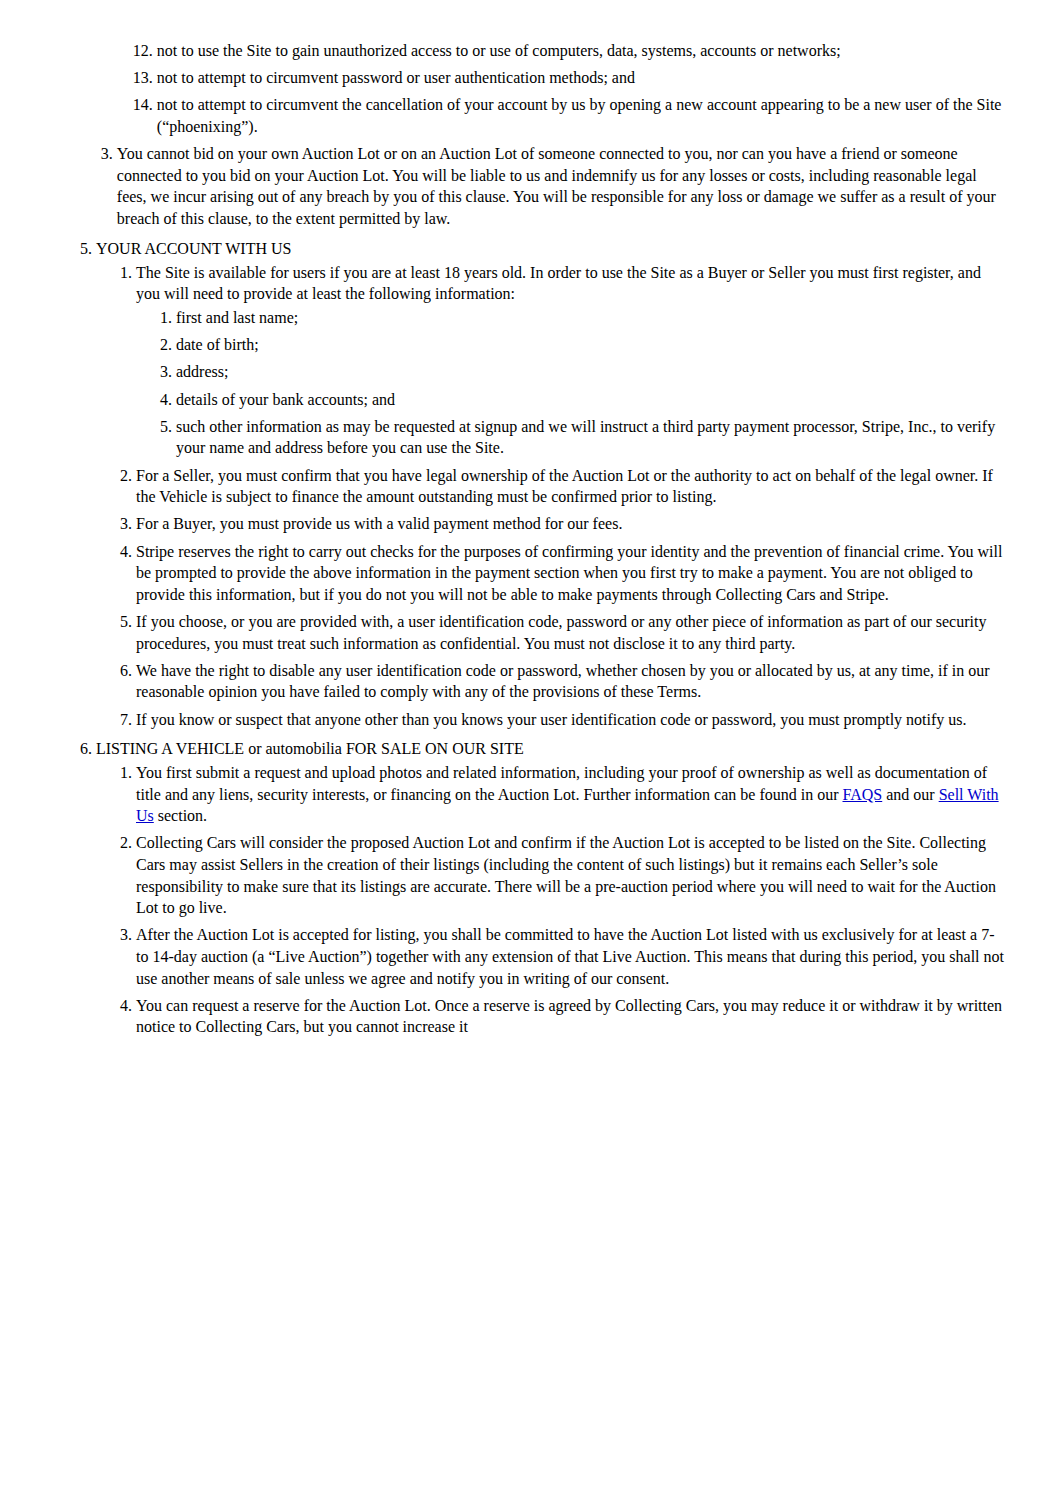not to use the Site to gain unauthorized access to or use of computers, data, systems, accounts or networks;
not to attempt to circumvent password or user authentication methods; and
not to attempt to circumvent the cancellation of your account by us by opening a new account appearing to be a new user of the Site (“phoenixing”).
You cannot bid on your own Auction Lot or on an Auction Lot of someone connected to you, nor can you have a friend or someone connected to you bid on your Auction Lot. You will be liable to us and indemnify us for any losses or costs, including reasonable legal fees, we incur arising out of any breach by you of this clause. You will be responsible for any loss or damage we suffer as a result of your breach of this clause, to the extent permitted by law.
Your account with us
The Site is available for users if you are at least 18 years old. In order to use the Site as a Buyer or Seller you must first register, and you will need to provide at least the following information:
first and last name;
date of birth;
address;
details of your bank accounts; and
such other information as may be requested at signup and we will instruct a third party payment processor, Stripe, Inc., to verify your name and address before you can use the Site.
For a Seller, you must confirm that you have legal ownership of the Auction Lot or the authority to act on behalf of the legal owner. If the Vehicle is subject to finance the amount outstanding must be confirmed prior to listing.
For a Buyer, you must provide us with a valid payment method for our fees.
Stripe reserves the right to carry out checks for the purposes of confirming your identity and the prevention of financial crime. You will be prompted to provide the above information in the payment section when you first try to make a payment. You are not obliged to provide this information, but if you do not you will not be able to make payments through Collecting Cars and Stripe.
If you choose, or you are provided with, a user identification code, password or any other piece of information as part of our security procedures, you must treat such information as confidential. You must not disclose it to any third party.
We have the right to disable any user identification code or password, whether chosen by you or allocated by us, at any time, if in our reasonable opinion you have failed to comply with any of the provisions of these Terms.
If you know or suspect that anyone other than you knows your user identification code or password, you must promptly notify us.
Listing a vehicle or automobilia for sale on our site
You first submit a request and upload photos and related information, including your proof of ownership as well as documentation of title and any liens, security interests, or financing on the Auction Lot. Further information can be found in our FAQS and our Sell With Us section.
Collecting Cars will consider the proposed Auction Lot and confirm if the Auction Lot is accepted to be listed on the Site. Collecting Cars may assist Sellers in the creation of their listings (including the content of such listings) but it remains each Seller’s sole responsibility to make sure that its listings are accurate. There will be a pre-auction period where you will need to wait for the Auction Lot to go live.
After the Auction Lot is accepted for listing, you shall be committed to have the Auction Lot listed with us exclusively for at least a 7- to 14-day auction (a “Live Auction”) together with any extension of that Live Auction. This means that during this period, you shall not use another means of sale unless we agree and notify you in writing of our consent.
You can request a reserve for the Auction Lot. Once a reserve is agreed by Collecting Cars, you may reduce it or withdraw it by written notice to Collecting Cars, but you cannot increase it